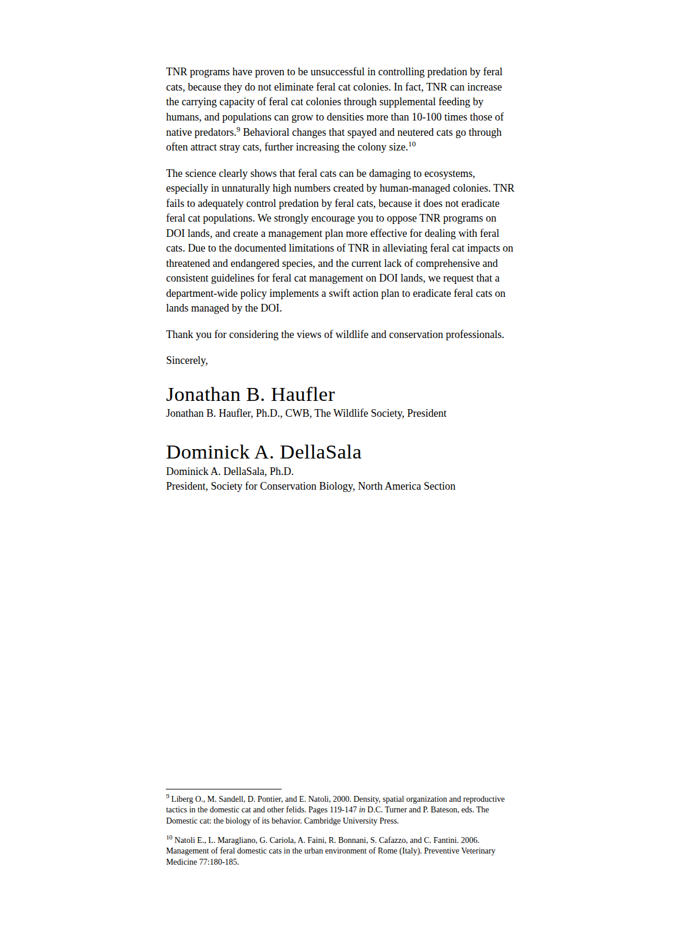TNR programs have proven to be unsuccessful in controlling predation by feral cats, because they do not eliminate feral cat colonies. In fact, TNR can increase the carrying capacity of feral cat colonies through supplemental feeding by humans, and populations can grow to densities more than 10-100 times those of native predators.9 Behavioral changes that spayed and neutered cats go through often attract stray cats, further increasing the colony size.10
The science clearly shows that feral cats can be damaging to ecosystems, especially in unnaturally high numbers created by human-managed colonies. TNR fails to adequately control predation by feral cats, because it does not eradicate feral cat populations. We strongly encourage you to oppose TNR programs on DOI lands, and create a management plan more effective for dealing with feral cats. Due to the documented limitations of TNR in alleviating feral cat impacts on threatened and endangered species, and the current lack of comprehensive and consistent guidelines for feral cat management on DOI lands, we request that a department-wide policy implements a swift action plan to eradicate feral cats on lands managed by the DOI.
Thank you for considering the views of wildlife and conservation professionals.
Sincerely,
Jonathan B. Haufler
Jonathan B. Haufler, Ph.D., CWB, The Wildlife Society, President
Dominick A. DellaSala
Dominick A. DellaSala, Ph.D.
President, Society for Conservation Biology, North America Section
9 Liberg O., M. Sandell, D. Pontier, and E. Natoli, 2000. Density, spatial organization and reproductive tactics in the domestic cat and other felids. Pages 119-147 in D.C. Turner and P. Bateson, eds. The Domestic cat: the biology of its behavior. Cambridge University Press.
10 Natoli E., L. Maragliano, G. Cariola, A. Faini, R. Bonnani, S. Cafazzo, and C. Fantini. 2006. Management of feral domestic cats in the urban environment of Rome (Italy). Preventive Veterinary Medicine 77:180-185.